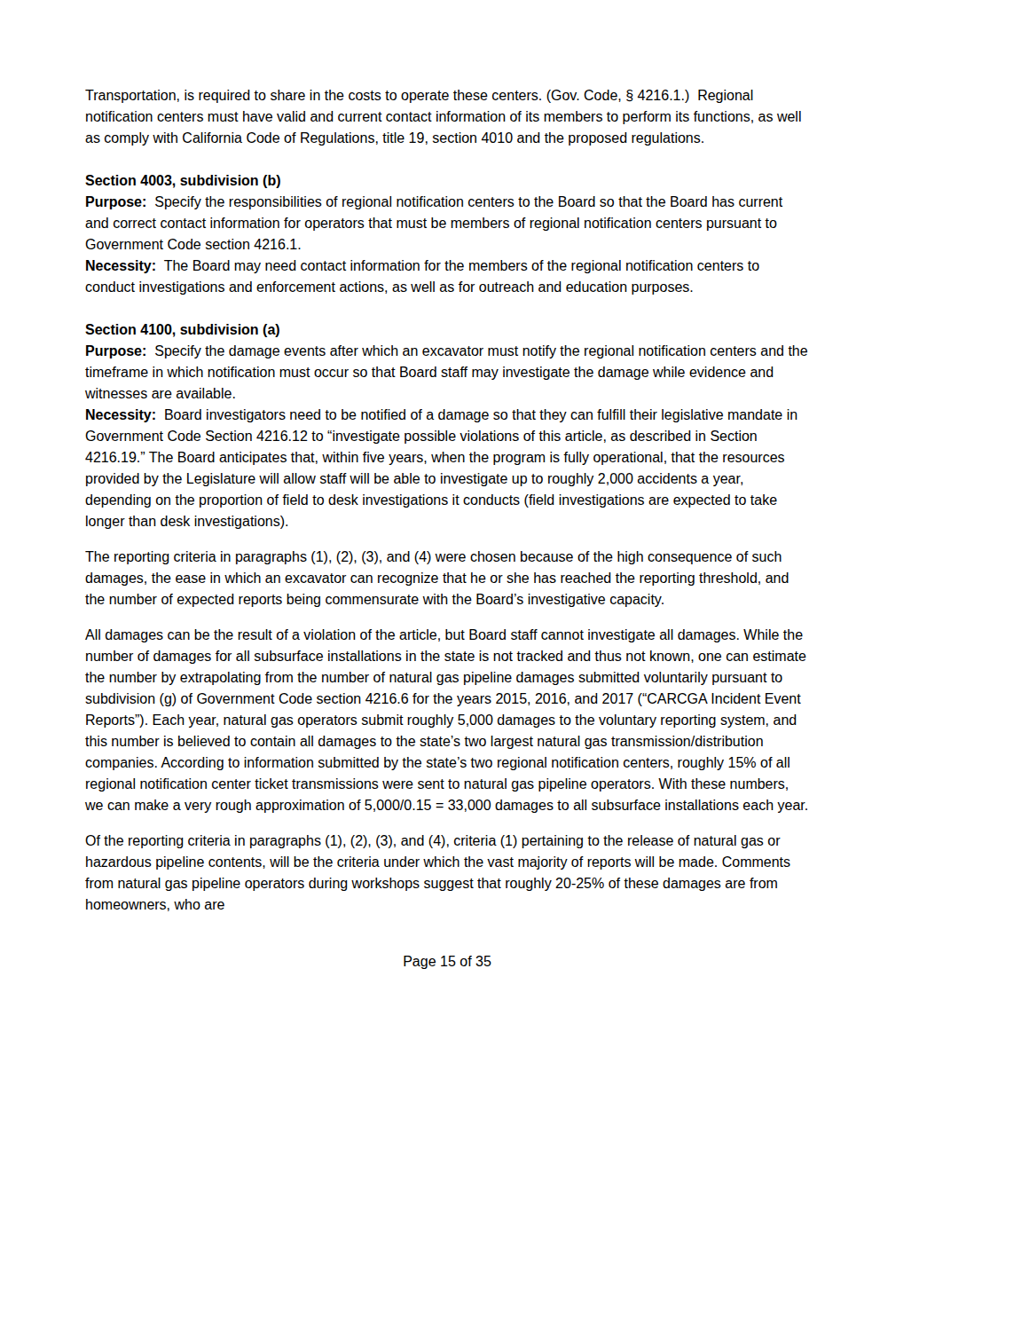Transportation, is required to share in the costs to operate these centers. (Gov. Code, § 4216.1.) Regional notification centers must have valid and current contact information of its members to perform its functions, as well as comply with California Code of Regulations, title 19, section 4010 and the proposed regulations.
Section 4003, subdivision (b)
Purpose: Specify the responsibilities of regional notification centers to the Board so that the Board has current and correct contact information for operators that must be members of regional notification centers pursuant to Government Code section 4216.1.
Necessity: The Board may need contact information for the members of the regional notification centers to conduct investigations and enforcement actions, as well as for outreach and education purposes.
Section 4100, subdivision (a)
Purpose: Specify the damage events after which an excavator must notify the regional notification centers and the timeframe in which notification must occur so that Board staff may investigate the damage while evidence and witnesses are available.
Necessity: Board investigators need to be notified of a damage so that they can fulfill their legislative mandate in Government Code Section 4216.12 to “investigate possible violations of this article, as described in Section 4216.19.” The Board anticipates that, within five years, when the program is fully operational, that the resources provided by the Legislature will allow staff will be able to investigate up to roughly 2,000 accidents a year, depending on the proportion of field to desk investigations it conducts (field investigations are expected to take longer than desk investigations).
The reporting criteria in paragraphs (1), (2), (3), and (4) were chosen because of the high consequence of such damages, the ease in which an excavator can recognize that he or she has reached the reporting threshold, and the number of expected reports being commensurate with the Board’s investigative capacity.
All damages can be the result of a violation of the article, but Board staff cannot investigate all damages. While the number of damages for all subsurface installations in the state is not tracked and thus not known, one can estimate the number by extrapolating from the number of natural gas pipeline damages submitted voluntarily pursuant to subdivision (g) of Government Code section 4216.6 for the years 2015, 2016, and 2017 (“CARCGA Incident Event Reports”). Each year, natural gas operators submit roughly 5,000 damages to the voluntary reporting system, and this number is believed to contain all damages to the state’s two largest natural gas transmission/distribution companies. According to information submitted by the state’s two regional notification centers, roughly 15% of all regional notification center ticket transmissions were sent to natural gas pipeline operators. With these numbers, we can make a very rough approximation of 5,000/0.15 = 33,000 damages to all subsurface installations each year.
Of the reporting criteria in paragraphs (1), (2), (3), and (4), criteria (1) pertaining to the release of natural gas or hazardous pipeline contents, will be the criteria under which the vast majority of reports will be made. Comments from natural gas pipeline operators during workshops suggest that roughly 20-25% of these damages are from homeowners, who are
Page 15 of 35